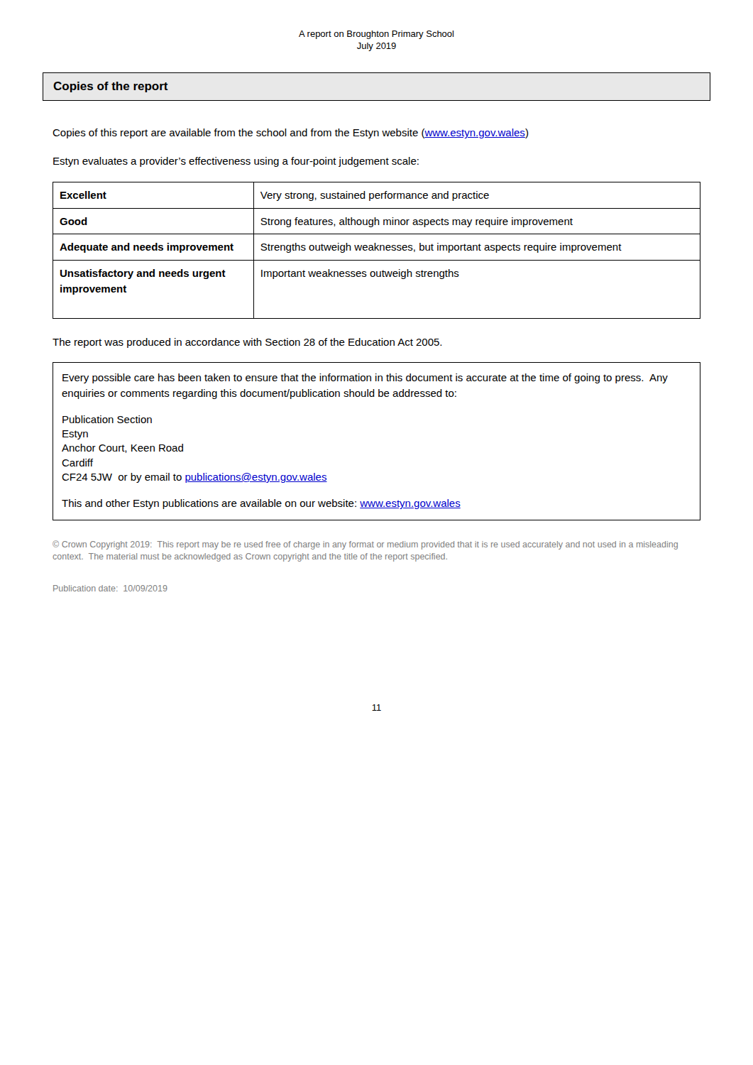A report on Broughton Primary School
July 2019
Copies of the report
Copies of this report are available from the school and from the Estyn website (www.estyn.gov.wales)
Estyn evaluates a provider’s effectiveness using a four-point judgement scale:
| Excellent | Very strong, sustained performance and practice |
| Good | Strong features, although minor aspects may require improvement |
| Adequate and needs improvement | Strengths outweigh weaknesses, but important aspects require improvement |
| Unsatisfactory and needs urgent improvement | Important weaknesses outweigh strengths |
The report was produced in accordance with Section 28 of the Education Act 2005.
Every possible care has been taken to ensure that the information in this document is accurate at the time of going to press. Any enquiries or comments regarding this document/publication should be addressed to:
Publication Section
Estyn
Anchor Court, Keen Road
Cardiff
CF24 5JW or by email to publications@estyn.gov.wales
This and other Estyn publications are available on our website: www.estyn.gov.wales
© Crown Copyright 2019: This report may be re used free of charge in any format or medium provided that it is re used accurately and not used in a misleading context. The material must be acknowledged as Crown copyright and the title of the report specified.
Publication date: 10/09/2019
11